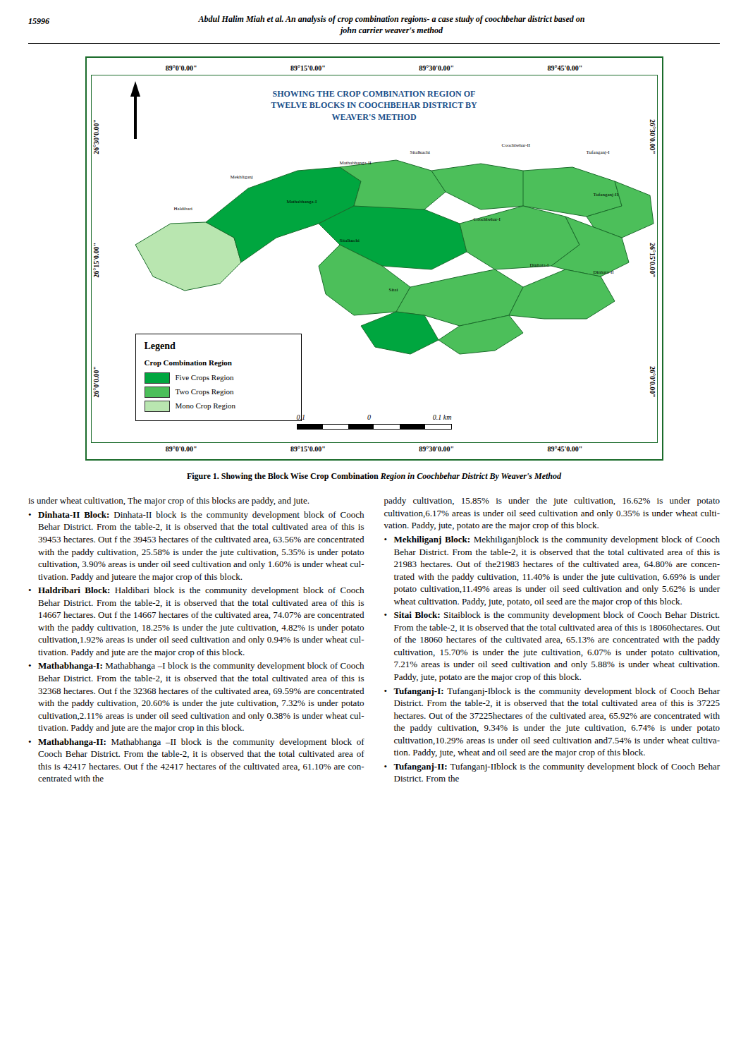15996
Abdul Halim Miah et al. An analysis of crop combination regions- a case study of coochbehar district based on john carrier weaver's method
89°0'0.00" 89°15'0.00" 89°30'0.00" 89°45'0.00"
26°30'0.00" 26°15'0.00" 26°0'0.00"
SHOWING THE CROP COMBINATION REGION OF
TWELVE BLOCKS IN COOCHBEHAR DISTRICT BY
WEAVER'S METHOD
Haldibari Mekhliganj Mathabhanga-I Mathabhanga-II Sitalkuchi Coochbehar-II Tufanganj-I Tufanganj-II Coochbehar-I Sitalkuchi Dinhata-I Dinhata-II Sitai
Legend
Crop Combination Region
Five Crops Region
Two Crops Region
Mono Crop Region
0.100.1 km
26°30'0.00" 26°15'0.00" 26°0'0.00"
89°0'0.00" 89°15'0.00" 89°30'0.00" 89°45'0.00"
Figure 1. Showing the Block Wise Crop Combination Region in Coochbehar District By Weaver's Method
is under wheat cultivation, The major crop of this blocks are paddy, and jute.
Dinhata-II Block: Dinhata-II block is the community development block of Cooch Behar District. From the table-2, it is observed that the total cultivated area of this is 39453 hectares. Out f the 39453 hectares of the cultivated area, 63.56% are concentrated with the paddy cultivation, 25.58% is under the jute cultivation, 5.35% is under potato cultivation, 3.90% areas is under oil seed cultivation and only 1.60% is under wheat cultivation. Paddy and juteare the major crop of this block.
Haldribari Block: Haldibari block is the community development block of Cooch Behar District. From the table-2, it is observed that the total cultivated area of this is 14667 hectares. Out f the 14667 hectares of the cultivated area, 74.07% are concentrated with the paddy cultivation, 18.25% is under the jute cultivation, 4.82% is under potato cultivation,1.92% areas is under oil seed cultivation and only 0.94% is under wheat cultivation. Paddy and jute are the major crop of this block.
Mathabhanga-I: Mathabhanga –I block is the community development block of Cooch Behar District. From the table-2, it is observed that the total cultivated area of this is 32368 hectares. Out f the 32368 hectares of the cultivated area, 69.59% are concentrated with the paddy cultivation, 20.60% is under the jute cultivation, 7.32% is under potato cultivation,2.11% areas is under oil seed cultivation and only 0.38% is under wheat cultivation. Paddy and jute are the major crop in this block.
Mathabhanga-II: Mathabhanga –II block is the community development block of Cooch Behar District. From the table-2, it is observed that the total cultivated area of this is 42417 hectares. Out f the 42417 hectares of the cultivated area, 61.10% are concentrated with the
paddy cultivation, 15.85% is under the jute cultivation, 16.62% is under potato cultivation,6.17% areas is under oil seed cultivation and only 0.35% is under wheat cultivation. Paddy, jute, potato are the major crop of this block.
Mekhiliganj Block: Mekhiliganjblock is the community development block of Cooch Behar District. From the table-2, it is observed that the total cultivated area of this is 21983 hectares. Out of the21983 hectares of the cultivated area, 64.80% are concentrated with the paddy cultivation, 11.40% is under the jute cultivation, 6.69% is under potato cultivation,11.49% areas is under oil seed cultivation and only 5.62% is under wheat cultivation. Paddy, jute, potato, oil seed are the major crop of this block.
Sitai Block: Sitaiblock is the community development block of Cooch Behar District. From the table-2, it is observed that the total cultivated area of this is 18060hectares. Out of the 18060 hectares of the cultivated area, 65.13% are concentrated with the paddy cultivation, 15.70% is under the jute cultivation, 6.07% is under potato cultivation, 7.21% areas is under oil seed cultivation and only 5.88% is under wheat cultivation. Paddy, jute, potato are the major crop of this block.
Tufanganj-I: Tufanganj-Iblock is the community development block of Cooch Behar District. From the table-2, it is observed that the total cultivated area of this is 37225 hectares. Out of the 37225hectares of the cultivated area, 65.92% are concentrated with the paddy cultivation, 9.34% is under the jute cultivation, 6.74% is under potato cultivation,10.29% areas is under oil seed cultivation and7.54% is under wheat cultivation. Paddy, jute, wheat and oil seed are the major crop of this block.
Tufanganj-II: Tufanganj-IIblock is the community development block of Cooch Behar District. From the